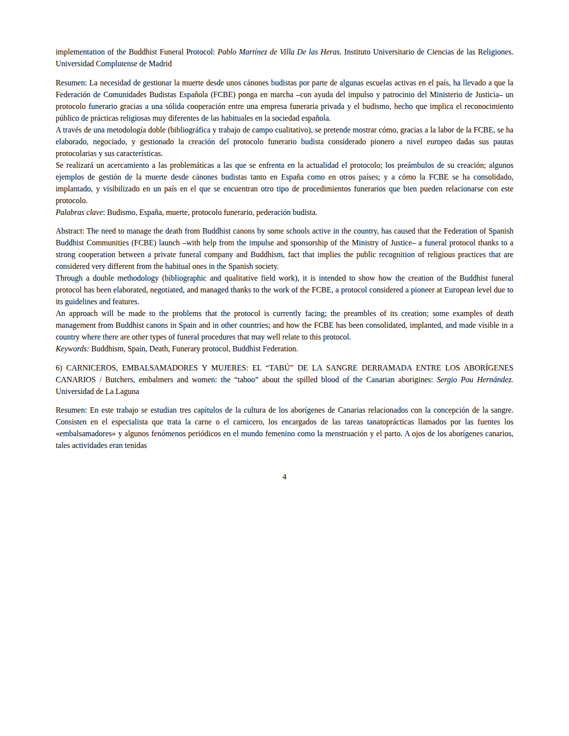implementation of the Buddhist Funeral Protocol: Pablo Martínez de Villa De las Heras. Instituto Universitario de Ciencias de las Religiones. Universidad Complutense de Madrid
Resumen: La necesidad de gestionar la muerte desde unos cánones budistas por parte de algunas escuelas activas en el país, ha llevado a que la Federación de Comunidades Budistas Española (FCBE) ponga en marcha –con ayuda del impulso y patrocinio del Ministerio de Justicia– un protocolo funerario gracias a una sólida cooperación entre una empresa funeraria privada y el budismo, hecho que implica el reconocimiento público de prácticas religiosas muy diferentes de las habituales en la sociedad española.
A través de una metodología doble (bibliográfica y trabajo de campo cualitativo), se pretende mostrar cómo, gracias a la labor de la FCBE, se ha elaborado, negociado, y gestionado la creación del protocolo funerario budista considerado pionero a nivel europeo dadas sus pautas protocolarias y sus características.
Se realizará un acercamiento a las problemáticas a las que se enfrenta en la actualidad el protocolo; los preámbulos de su creación; algunos ejemplos de gestión de la muerte desde cánones budistas tanto en España como en otros países; y a cómo la FCBE se ha consolidado, implantado, y visibilizado en un país en el que se encuentran otro tipo de procedimientos funerarios que bien pueden relacionarse con este protocolo.
Palabras clave: Budismo, España, muerte, protocolo funerario, pederación budista.
Abstract: The need to manage the death from Buddhist canons by some schools active in the country, has caused that the Federation of Spanish Buddhist Communities (FCBE) launch –with help from the impulse and sponsorship of the Ministry of Justice– a funeral protocol thanks to a strong cooperation between a private funeral company and Buddhism, fact that implies the public recognition of religious practices that are considered very different from the habitual ones in the Spanish society.
Through a double methodology (bibliographic and qualitative field work), it is intended to show how the creation of the Buddhist funeral protocol has been elaborated, negotiated, and managed thanks to the work of the FCBE, a protocol considered a pioneer at European level due to its guidelines and features.
An approach will be made to the problems that the protocol is currently facing; the preambles of its creation; some examples of death management from Buddhist canons in Spain and in other countries; and how the FCBE has been consolidated, implanted, and made visible in a country where there are other types of funeral procedures that may well relate to this protocol.
Keywords: Buddhism, Spain, Death, Funerary protocol, Buddhist Federation.
6) CARNICEROS, EMBALSAMADORES Y MUJERES: EL “TABÚ” DE LA SANGRE DERRAMADA ENTRE LOS ABORÍGENES CANARIOS / Butchers, embalmers and women: the “taboo” about the spilled blood of the Canarian aborigines: Sergio Pou Hernández. Universidad de La Laguna
Resumen: En este trabajo se estudian tres capítulos de la cultura de los aborígenes de Canarias relacionados con la concepción de la sangre. Consisten en el especialista que trata la carne o el carnicero, los encargados de las tareas tanatoprácticas llamados por las fuentes los «embalsamadores» y algunos fenómenos periódicos en el mundo femenino como la menstruación y el parto. A ojos de los aborígenes canarios, tales actividades eran tenidas
4